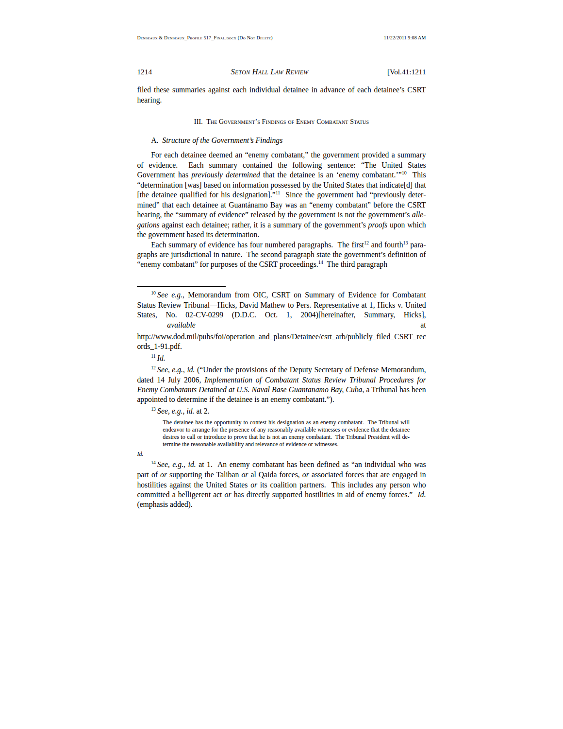Denbeaux & Denbeaux_Profile 517_Final.docx (Do Not Delete) 11/22/2011 9:08 AM
1214 Seton Hall Law Review [Vol.41:1211
filed these summaries against each individual detainee in advance of each detainee’s CSRT hearing.
III. The Government’s Findings of Enemy Combatant Status
A. Structure of the Government’s Findings
For each detainee deemed an “enemy combatant,” the government provided a summary of evidence. Each summary contained the following sentence: “The United States Government has previously determined that the detainee is an ‘enemy combatant.’”10 This “determination [was] based on information possessed by the United States that indicate[d] that [the detainee qualified for his designation].”11 Since the government had “previously determined” that each detainee at Guantánamo Bay was an “enemy combatant” before the CSRT hearing, the “summary of evidence” released by the government is not the government’s allegations against each detainee; rather, it is a summary of the government’s proofs upon which the government based its determination.
Each summary of evidence has four numbered paragraphs. The first12 and fourth13 paragraphs are jurisdictional in nature. The second paragraph state the government’s definition of “enemy combatant” for purposes of the CSRT proceedings.14 The third paragraph
10 See e.g., Memorandum from OIC, CSRT on Summary of Evidence for Combatant Status Review Tribunal—Hicks, David Mathew to Pers. Representative at 1, Hicks v. United States, No. 02-CV-0299 (D.D.C. Oct. 1, 2004)[hereinafter, Summary, Hicks], available at
http://www.dod.mil/pubs/foi/operation_and_plans/Detainee/csrt_arb/publicly_filed_CSRT_records_1-91.pdf.
11 Id.
12 See, e.g., id. (“Under the provisions of the Deputy Secretary of Defense Memorandum, dated 14 July 2006, Implementation of Combatant Status Review Tribunal Procedures for Enemy Combatants Detained at U.S. Naval Base Guantanamo Bay, Cuba, a Tribunal has been appointed to determine if the detainee is an enemy combatant.”).
13 See, e.g., id. at 2.
The detainee has the opportunity to contest his designation as an enemy combatant. The Tribunal will endeavor to arrange for the presence of any reasonably available witnesses or evidence that the detainee desires to call or introduce to prove that he is not an enemy combatant. The Tribunal President will determine the reasonable availability and relevance of evidence or witnesses.
Id.
14 See, e.g., id. at 1. An enemy combatant has been defined as “an individual who was part of or supporting the Taliban or al Qaida forces, or associated forces that are engaged in hostilities against the United States or its coalition partners. This includes any person who committed a belligerent act or has directly supported hostilities in aid of enemy forces.” Id. (emphasis added).